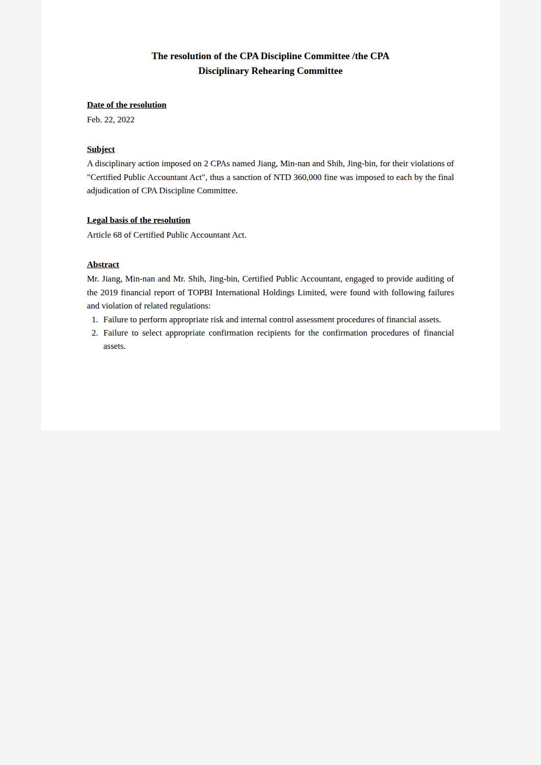The resolution of the CPA Discipline Committee /the CPA
Disciplinary Rehearing Committee
Date of the resolution
Feb. 22, 2022
Subject
A disciplinary action imposed on 2 CPAs named Jiang, Min-nan and Shih, Jing-bin, for their violations of "Certified Public Accountant Act", thus a sanction of NTD 360,000 fine was imposed to each by the final adjudication of CPA Discipline Committee.
Legal basis of the resolution
Article 68 of Certified Public Accountant Act.
Abstract
Mr. Jiang, Min-nan and Mr. Shih, Jing-bin, Certified Public Accountant, engaged to provide auditing of the 2019 financial report of TOPBI International Holdings Limited, were found with following failures and violation of related regulations:
Failure to perform appropriate risk and internal control assessment procedures of financial assets.
Failure to select appropriate confirmation recipients for the confirmation procedures of financial assets.